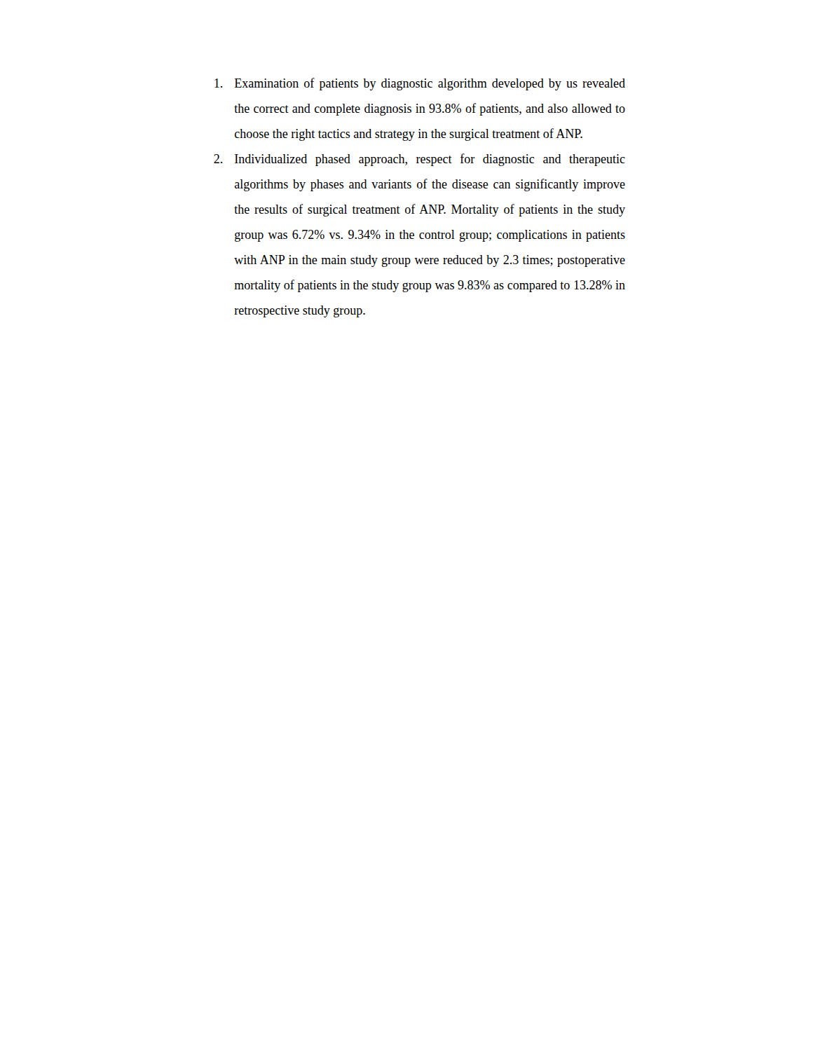Examination of patients by diagnostic algorithm developed by us revealed the correct and complete diagnosis in 93.8% of patients, and also allowed to choose the right tactics and strategy in the surgical treatment of ANP.
Individualized phased approach, respect for diagnostic and therapeutic algorithms by phases and variants of the disease can significantly improve the results of surgical treatment of ANP. Mortality of patients in the study group was 6.72% vs. 9.34% in the control group; complications in patients with ANP in the main study group were reduced by 2.3 times; postoperative mortality of patients in the study group was 9.83% as compared to 13.28% in retrospective study group.